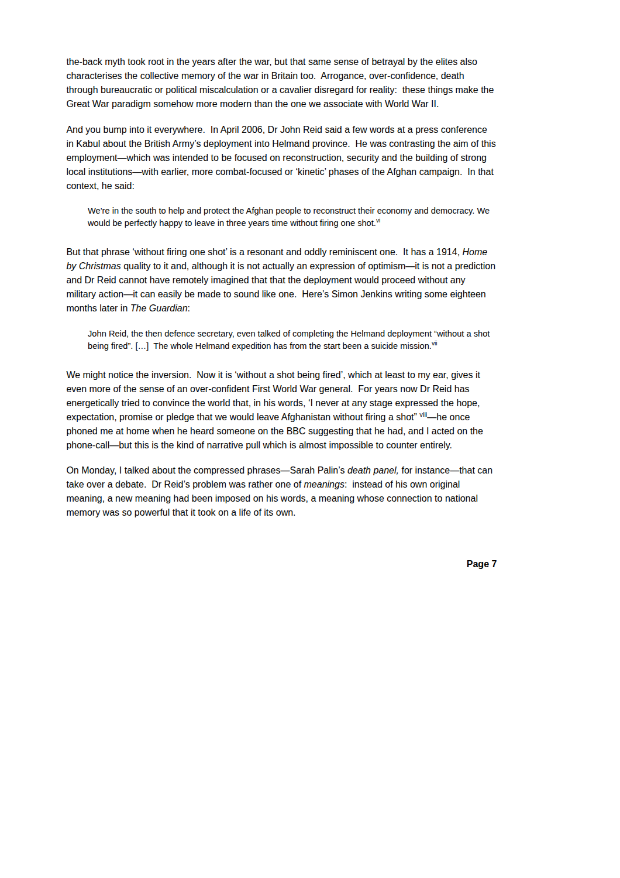the-back myth took root in the years after the war, but that same sense of betrayal by the elites also characterises the collective memory of the war in Britain too. Arrogance, over-confidence, death through bureaucratic or political miscalculation or a cavalier disregard for reality: these things make the Great War paradigm somehow more modern than the one we associate with World War II.
And you bump into it everywhere. In April 2006, Dr John Reid said a few words at a press conference in Kabul about the British Army’s deployment into Helmand province. He was contrasting the aim of this employment—which was intended to be focused on reconstruction, security and the building of strong local institutions—with earlier, more combat-focused or ‘kinetic’ phases of the Afghan campaign. In that context, he said:
We're in the south to help and protect the Afghan people to reconstruct their economy and democracy. We would be perfectly happy to leave in three years time without firing one shot.vi
But that phrase ‘without firing one shot’ is a resonant and oddly reminiscent one. It has a 1914, Home by Christmas quality to it and, although it is not actually an expression of optimism—it is not a prediction and Dr Reid cannot have remotely imagined that that the deployment would proceed without any military action—it can easily be made to sound like one. Here’s Simon Jenkins writing some eighteen months later in The Guardian:
John Reid, the then defence secretary, even talked of completing the Helmand deployment “without a shot being fired”. […] The whole Helmand expedition has from the start been a suicide mission.vii
We might notice the inversion. Now it is ‘without a shot being fired’, which at least to my ear, gives it even more of the sense of an over-confident First World War general. For years now Dr Reid has energetically tried to convince the world that, in his words, ‘I never at any stage expressed the hope, expectation, promise or pledge that we would leave Afghanistan without firing a shot” viii—he once phoned me at home when he heard someone on the BBC suggesting that he had, and I acted on the phone-call—but this is the kind of narrative pull which is almost impossible to counter entirely.
On Monday, I talked about the compressed phrases—Sarah Palin’s death panel, for instance—that can take over a debate. Dr Reid’s problem was rather one of meanings: instead of his own original meaning, a new meaning had been imposed on his words, a meaning whose connection to national memory was so powerful that it took on a life of its own.
Page 7